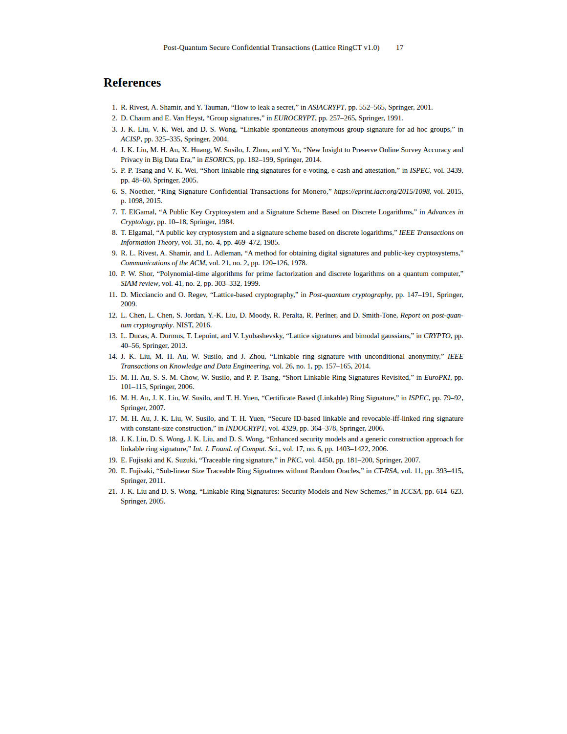Post-Quantum Secure Confidential Transactions (Lattice RingCT v1.0)17
References
R. Rivest, A. Shamir, and Y. Tauman, “How to leak a secret,” in ASIACRYPT, pp. 552–565, Springer, 2001.
D. Chaum and E. Van Heyst, “Group signatures,” in EUROCRYPT, pp. 257–265, Springer, 1991.
J. K. Liu, V. K. Wei, and D. S. Wong, “Linkable spontaneous anonymous group signature for ad hoc groups,” in ACISP, pp. 325–335, Springer, 2004.
J. K. Liu, M. H. Au, X. Huang, W. Susilo, J. Zhou, and Y. Yu, “New Insight to Preserve Online Survey Accuracy and Privacy in Big Data Era,” in ESORICS, pp. 182–199, Springer, 2014.
P. P. Tsang and V. K. Wei, “Short linkable ring signatures for e-voting, e-cash and attestation,” in ISPEC, vol. 3439, pp. 48–60, Springer, 2005.
S. Noether, “Ring Signature Confidential Transactions for Monero,” https://eprint.iacr.org/2015/1098, vol. 2015, p. 1098, 2015.
T. ElGamal, “A Public Key Cryptosystem and a Signature Scheme Based on Discrete Logarithms,” in Advances in Cryptology, pp. 10–18, Springer, 1984.
T. Elgamal, “A public key cryptosystem and a signature scheme based on discrete logarithms,” IEEE Transactions on Information Theory, vol. 31, no. 4, pp. 469–472, 1985.
R. L. Rivest, A. Shamir, and L. Adleman, “A method for obtaining digital signatures and public-key cryptosystems,” Communications of the ACM, vol. 21, no. 2, pp. 120–126, 1978.
P. W. Shor, “Polynomial-time algorithms for prime factorization and discrete logarithms on a quantum computer,” SIAM review, vol. 41, no. 2, pp. 303–332, 1999.
D. Micciancio and O. Regev, “Lattice-based cryptography,” in Post-quantum cryptography, pp. 147–191, Springer, 2009.
L. Chen, L. Chen, S. Jordan, Y.-K. Liu, D. Moody, R. Peralta, R. Perlner, and D. Smith-Tone, Report on post-quantum cryptography. NIST, 2016.
L. Ducas, A. Durmus, T. Lepoint, and V. Lyubashevsky, “Lattice signatures and bimodal gaussians,” in CRYPTO, pp. 40–56, Springer, 2013.
J. K. Liu, M. H. Au, W. Susilo, and J. Zhou, “Linkable ring signature with unconditional anonymity,” IEEE Transactions on Knowledge and Data Engineering, vol. 26, no. 1, pp. 157–165, 2014.
M. H. Au, S. S. M. Chow, W. Susilo, and P. P. Tsang, “Short Linkable Ring Signatures Revisited,” in EuroPKI, pp. 101–115, Springer, 2006.
M. H. Au, J. K. Liu, W. Susilo, and T. H. Yuen, “Certificate Based (Linkable) Ring Signature,” in ISPEC, pp. 79–92, Springer, 2007.
M. H. Au, J. K. Liu, W. Susilo, and T. H. Yuen, “Secure ID-based linkable and revocable-iff-linked ring signature with constant-size construction,” in INDOCRYPT, vol. 4329, pp. 364–378, Springer, 2006.
J. K. Liu, D. S. Wong, J. K. Liu, and D. S. Wong, “Enhanced security models and a generic construction approach for linkable ring signature,” Int. J. Found. of Comput. Sci., vol. 17, no. 6, pp. 1403–1422, 2006.
E. Fujisaki and K. Suzuki, “Traceable ring signature,” in PKC, vol. 4450, pp. 181–200, Springer, 2007.
E. Fujisaki, “Sub-linear Size Traceable Ring Signatures without Random Oracles,” in CT-RSA, vol. 11, pp. 393–415, Springer, 2011.
J. K. Liu and D. S. Wong, “Linkable Ring Signatures: Security Models and New Schemes,” in ICCSA, pp. 614–623, Springer, 2005.